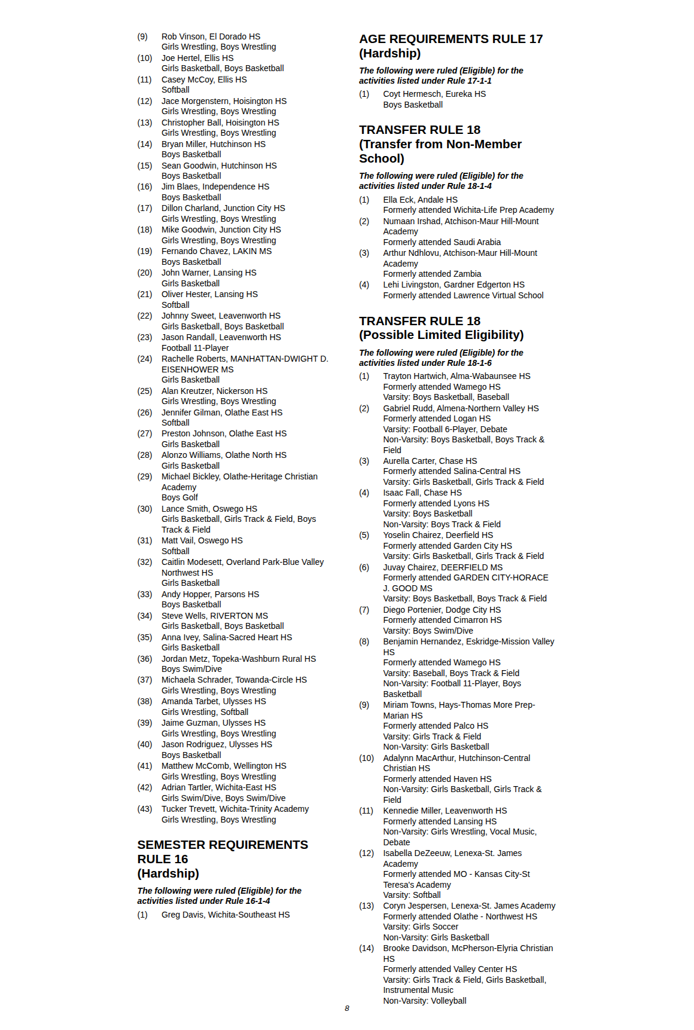(9) Rob Vinson, El Dorado HS Girls Wrestling, Boys Wrestling
(10) Joe Hertel, Ellis HS Girls Basketball, Boys Basketball
(11) Casey McCoy, Ellis HS Softball
(12) Jace Morgenstern, Hoisington HS Girls Wrestling, Boys Wrestling
(13) Christopher Ball, Hoisington HS Girls Wrestling, Boys Wrestling
(14) Bryan Miller, Hutchinson HS Boys Basketball
(15) Sean Goodwin, Hutchinson HS Boys Basketball
(16) Jim Blaes, Independence HS Boys Basketball
(17) Dillon Charland, Junction City HS Girls Wrestling, Boys Wrestling
(18) Mike Goodwin, Junction City HS Girls Wrestling, Boys Wrestling
(19) Fernando Chavez, LAKIN MS Boys Basketball
(20) John Warner, Lansing HS Girls Basketball
(21) Oliver Hester, Lansing HS Softball
(22) Johnny Sweet, Leavenworth HS Girls Basketball, Boys Basketball
(23) Jason Randall, Leavenworth HS Football 11-Player
(24) Rachelle Roberts, MANHATTAN-DWIGHT D. EISENHOWER MS Girls Basketball
(25) Alan Kreutzer, Nickerson HS Girls Wrestling, Boys Wrestling
(26) Jennifer Gilman, Olathe East HS Softball
(27) Preston Johnson, Olathe East HS Girls Basketball
(28) Alonzo Williams, Olathe North HS Girls Basketball
(29) Michael Bickley, Olathe-Heritage Christian Academy Boys Golf
(30) Lance Smith, Oswego HS Girls Basketball, Girls Track & Field, Boys Track & Field
(31) Matt Vail, Oswego HS Softball
(32) Caitlin Modesett, Overland Park-Blue Valley Northwest HS Girls Basketball
(33) Andy Hopper, Parsons HS Boys Basketball
(34) Steve Wells, RIVERTON MS Girls Basketball, Boys Basketball
(35) Anna Ivey, Salina-Sacred Heart HS Girls Basketball
(36) Jordan Metz, Topeka-Washburn Rural HS Boys Swim/Dive
(37) Michaela Schrader, Towanda-Circle HS Girls Wrestling, Boys Wrestling
(38) Amanda Tarbet, Ulysses HS Girls Wrestling, Softball
(39) Jaime Guzman, Ulysses HS Girls Wrestling, Boys Wrestling
(40) Jason Rodriguez, Ulysses HS Boys Basketball
(41) Matthew McComb, Wellington HS Girls Wrestling, Boys Wrestling
(42) Adrian Tartler, Wichita-East HS Girls Swim/Dive, Boys Swim/Dive
(43) Tucker Trevett, Wichita-Trinity Academy Girls Wrestling, Boys Wrestling
SEMESTER REQUIREMENTS RULE 16
(Hardship)
The following were ruled (Eligible) for the activities listed under Rule 16-1-4
(1) Greg Davis, Wichita-Southeast HS
AGE REQUIREMENTS RULE 17 (Hardship)
The following were ruled (Eligible) for the activities listed under Rule 17-1-1
(1) Coyt Hermesch, Eureka HS Boys Basketball
TRANSFER RULE 18
(Transfer from Non-Member School)
The following were ruled (Eligible) for the activities listed under Rule 18-1-4
(1) Ella Eck, Andale HS Formerly attended Wichita-Life Prep Academy
(2) Numaan Irshad, Atchison-Maur Hill-Mount Academy Formerly attended Saudi Arabia
(3) Arthur Ndhlovu, Atchison-Maur Hill-Mount Academy Formerly attended Zambia
(4) Lehi Livingston, Gardner Edgerton HS Formerly attended Lawrence Virtual School
TRANSFER RULE 18
(Possible Limited Eligibility)
The following were ruled (Eligible) for the activities listed under Rule 18-1-6
(1) Trayton Hartwich, Alma-Wabaunsee HS Formerly attended Wamego HS Varsity: Boys Basketball, Baseball
(2) Gabriel Rudd, Almena-Northern Valley HS Formerly attended Logan HS Varsity: Football 6-Player, Debate Non-Varsity: Boys Basketball, Boys Track & Field
(3) Aurella Carter, Chase HS Formerly attended Salina-Central HS Varsity: Girls Basketball, Girls Track & Field
(4) Isaac Fall, Chase HS Formerly attended Lyons HS Varsity: Boys Basketball Non-Varsity: Boys Track & Field
(5) Yoselin Chairez, Deerfield HS Formerly attended Garden City HS Varsity: Girls Basketball, Girls Track & Field
(6) Juvay Chairez, DEERFIELD MS Formerly attended GARDEN CITY-HORACE J. GOOD MS Varsity: Boys Basketball, Boys Track & Field
(7) Diego Portenier, Dodge City HS Formerly attended Cimarron HS Varsity: Boys Swim/Dive
(8) Benjamin Hernandez, Eskridge-Mission Valley HS Formerly attended Wamego HS Varsity: Baseball, Boys Track & Field Non-Varsity: Football 11-Player, Boys Basketball
(9) Miriam Towns, Hays-Thomas More Prep-Marian HS Formerly attended Palco HS Varsity: Girls Track & Field Non-Varsity: Girls Basketball
(10) Adalynn MacArthur, Hutchinson-Central Christian HS Formerly attended Haven HS Non-Varsity: Girls Basketball, Girls Track & Field
(11) Kennedie Miller, Leavenworth HS Formerly attended Lansing HS Non-Varsity: Girls Wrestling, Vocal Music, Debate
(12) Isabella DeZeeuw, Lenexa-St. James Academy Formerly attended MO - Kansas City-St Teresa's Academy Varsity: Softball
(13) Coryn Jespersen, Lenexa-St. James Academy Formerly attended Olathe - Northwest HS Varsity: Girls Soccer Non-Varsity: Girls Basketball
(14) Brooke Davidson, McPherson-Elyria Christian HS Formerly attended Valley Center HS Varsity: Girls Track & Field, Girls Basketball, Instrumental Music Non-Varsity: Volleyball
8